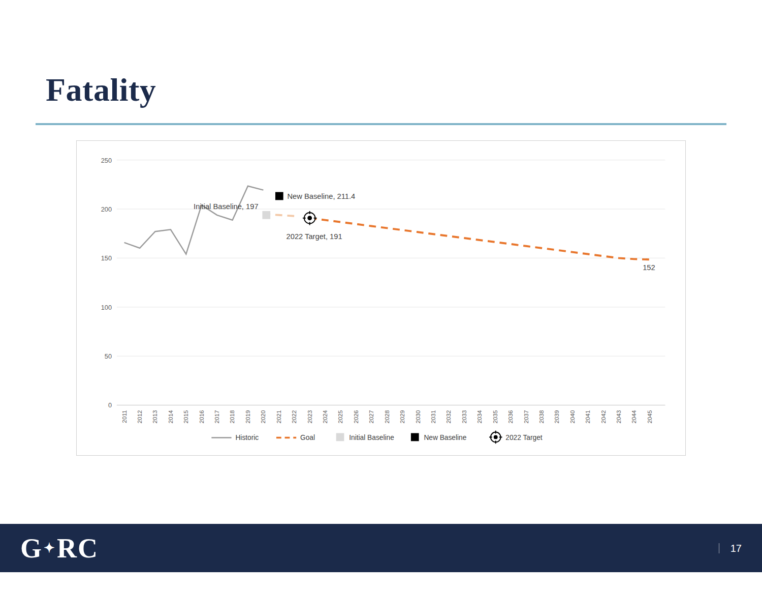Fatality
250 200 150 100 50 0 Initial Baseline, 197 New Baseline, 211.4 2022 Target, 191 152 2011 2012 2013 2014 2015 2016 2017 2018 2019 2020 2021 2022 2023 2024 2025 2026 2027 2028 2029 2030 2031 2032 2033 2034 2035 2036 2037 2038 2039 2040 2041 2042 2043 2044 2045 Historic Goal Initial Baseline New Baseline 2022 Target
G✦RC
17